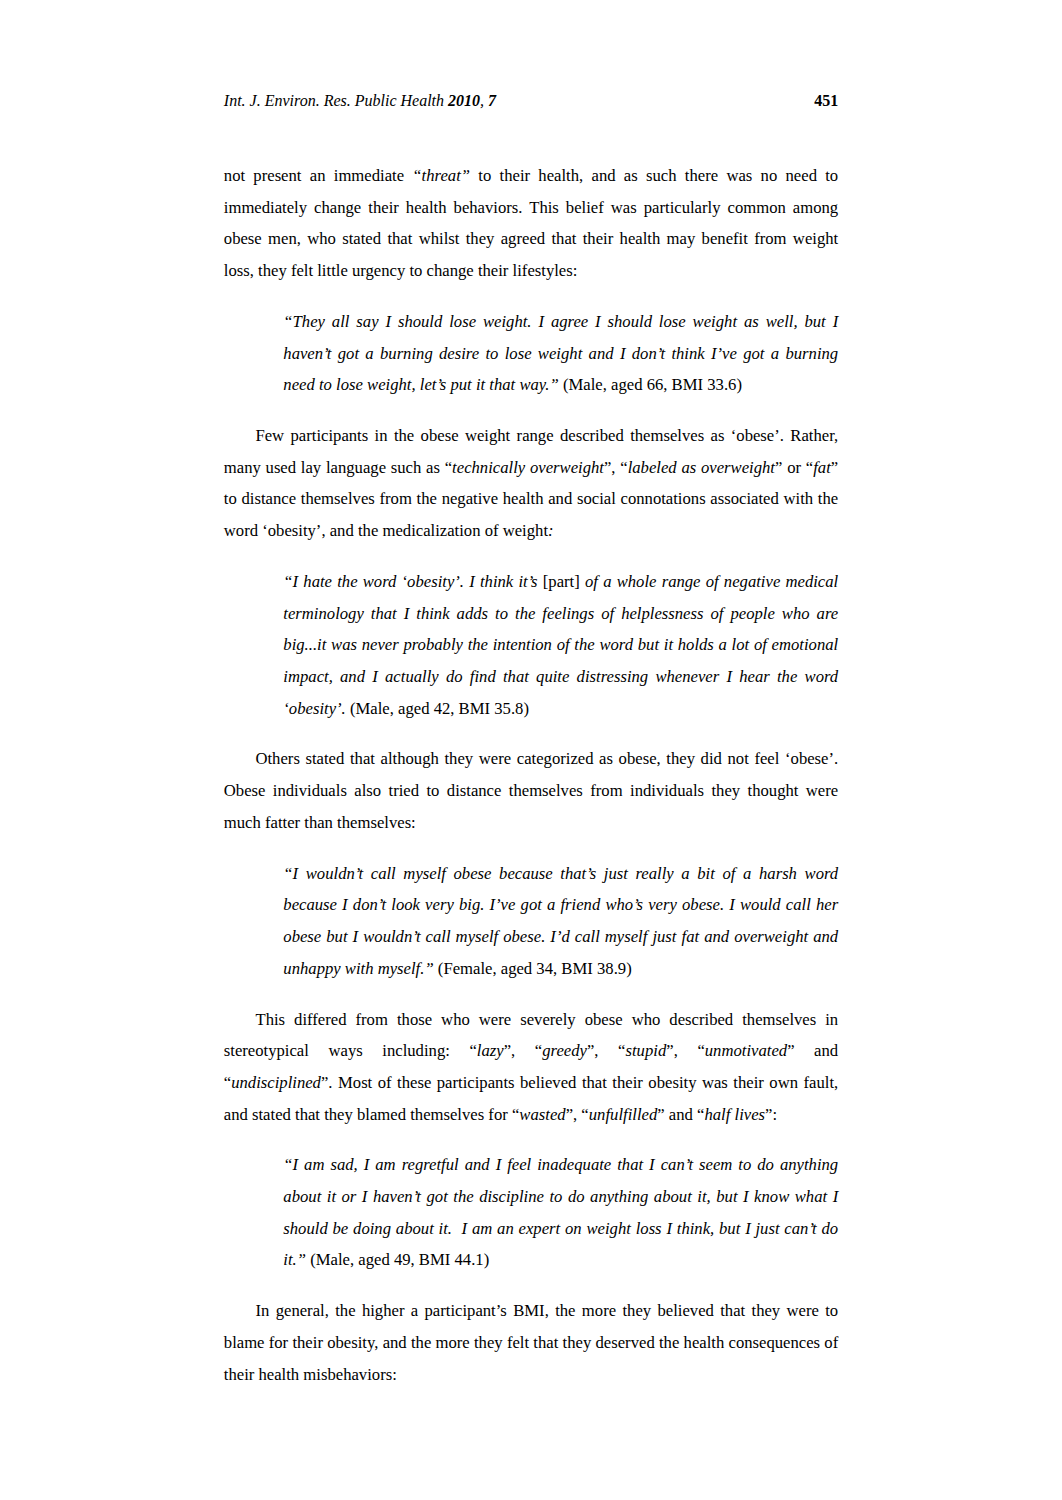Int. J. Environ. Res. Public Health 2010, 7
451
not present an immediate “threat” to their health, and as such there was no need to immediately change their health behaviors. This belief was particularly common among obese men, who stated that whilst they agreed that their health may benefit from weight loss, they felt little urgency to change their lifestyles:
“They all say I should lose weight. I agree I should lose weight as well, but I haven’t got a burning desire to lose weight and I don’t think I’ve got a burning need to lose weight, let’s put it that way.” (Male, aged 66, BMI 33.6)
Few participants in the obese weight range described themselves as ‘obese’. Rather, many used lay language such as “technically overweight”, “labeled as overweight” or “fat” to distance themselves from the negative health and social connotations associated with the word ‘obesity’, and the medicalization of weight:
“I hate the word ‘obesity’. I think it’s [part] of a whole range of negative medical terminology that I think adds to the feelings of helplessness of people who are big...it was never probably the intention of the word but it holds a lot of emotional impact, and I actually do find that quite distressing whenever I hear the word ‘obesity’. (Male, aged 42, BMI 35.8)
Others stated that although they were categorized as obese, they did not feel ‘obese’. Obese individuals also tried to distance themselves from individuals they thought were much fatter than themselves:
“I wouldn’t call myself obese because that’s just really a bit of a harsh word because I don’t look very big. I’ve got a friend who’s very obese. I would call her obese but I wouldn’t call myself obese. I’d call myself just fat and overweight and unhappy with myself.” (Female, aged 34, BMI 38.9)
This differed from those who were severely obese who described themselves in stereotypical ways including: “lazy”, “greedy”, “stupid”, “unmotivated” and “undisciplined”. Most of these participants believed that their obesity was their own fault, and stated that they blamed themselves for “wasted”, “unfulfilled” and “half lives”:
“I am sad, I am regretful and I feel inadequate that I can’t seem to do anything about it or I haven’t got the discipline to do anything about it, but I know what I should be doing about it. I am an expert on weight loss I think, but I just can’t do it.” (Male, aged 49, BMI 44.1)
In general, the higher a participant’s BMI, the more they believed that they were to blame for their obesity, and the more they felt that they deserved the health consequences of their health misbehaviors: